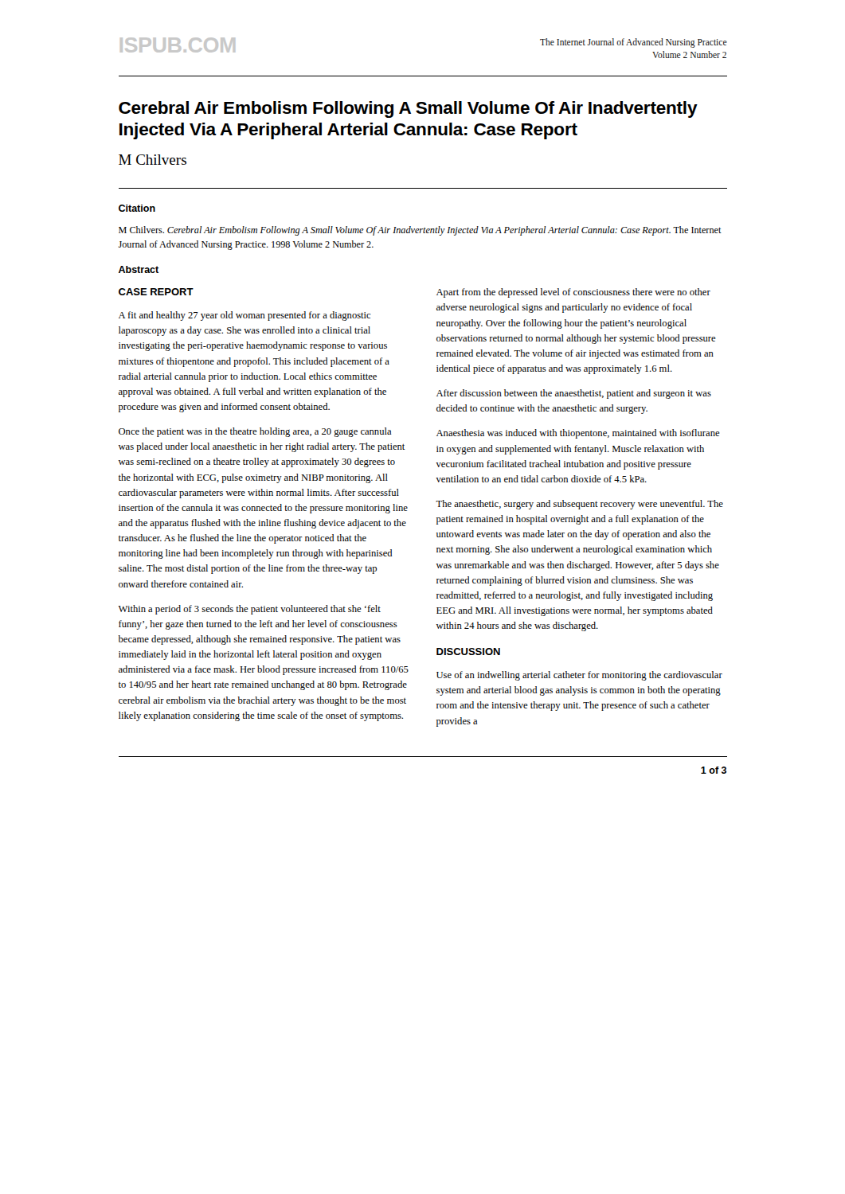ISPUB.COM
The Internet Journal of Advanced Nursing Practice
Volume 2 Number 2
Cerebral Air Embolism Following A Small Volume Of Air Inadvertently Injected Via A Peripheral Arterial Cannula: Case Report
M Chilvers
Citation
M Chilvers. Cerebral Air Embolism Following A Small Volume Of Air Inadvertently Injected Via A Peripheral Arterial Cannula: Case Report. The Internet Journal of Advanced Nursing Practice. 1998 Volume 2 Number 2.
Abstract
CASE REPORT
A fit and healthy 27 year old woman presented for a diagnostic laparoscopy as a day case. She was enrolled into a clinical trial investigating the peri-operative haemodynamic response to various mixtures of thiopentone and propofol. This included placement of a radial arterial cannula prior to induction. Local ethics committee approval was obtained. A full verbal and written explanation of the procedure was given and informed consent obtained.
Once the patient was in the theatre holding area, a 20 gauge cannula was placed under local anaesthetic in her right radial artery. The patient was semi-reclined on a theatre trolley at approximately 30 degrees to the horizontal with ECG, pulse oximetry and NIBP monitoring. All cardiovascular parameters were within normal limits. After successful insertion of the cannula it was connected to the pressure monitoring line and the apparatus flushed with the inline flushing device adjacent to the transducer. As he flushed the line the operator noticed that the monitoring line had been incompletely run through with heparinised saline. The most distal portion of the line from the three-way tap onward therefore contained air.
Within a period of 3 seconds the patient volunteered that she ‘felt funny’, her gaze then turned to the left and her level of consciousness became depressed, although she remained responsive. The patient was immediately laid in the horizontal left lateral position and oxygen administered via a face mask. Her blood pressure increased from 110/65 to 140/95 and her heart rate remained unchanged at 80 bpm. Retrograde cerebral air embolism via the brachial artery was thought to be the most likely explanation considering the time scale of the onset of symptoms.
Apart from the depressed level of consciousness there were no other adverse neurological signs and particularly no evidence of focal neuropathy. Over the following hour the patient’s neurological observations returned to normal although her systemic blood pressure remained elevated. The volume of air injected was estimated from an identical piece of apparatus and was approximately 1.6 ml.
After discussion between the anaesthetist, patient and surgeon it was decided to continue with the anaesthetic and surgery.
Anaesthesia was induced with thiopentone, maintained with isoflurane in oxygen and supplemented with fentanyl. Muscle relaxation with vecuronium facilitated tracheal intubation and positive pressure ventilation to an end tidal carbon dioxide of 4.5 kPa.
The anaesthetic, surgery and subsequent recovery were uneventful. The patient remained in hospital overnight and a full explanation of the untoward events was made later on the day of operation and also the next morning. She also underwent a neurological examination which was unremarkable and was then discharged. However, after 5 days she returned complaining of blurred vision and clumsiness. She was readmitted, referred to a neurologist, and fully investigated including EEG and MRI. All investigations were normal, her symptoms abated within 24 hours and she was discharged.
DISCUSSION
Use of an indwelling arterial catheter for monitoring the cardiovascular system and arterial blood gas analysis is common in both the operating room and the intensive therapy unit. The presence of such a catheter provides a
1 of 3